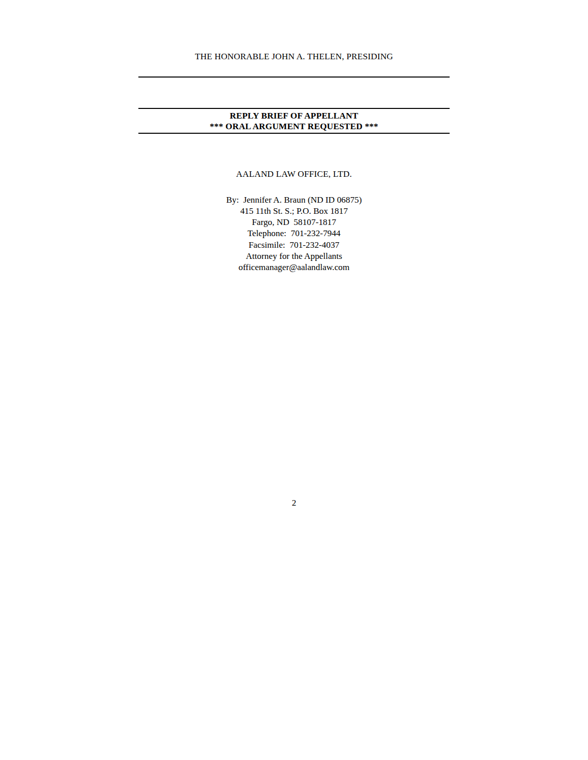THE HONORABLE JOHN A. THELEN, PRESIDING
REPLY BRIEF OF APPELLANT
*** ORAL ARGUMENT REQUESTED ***
AALAND LAW OFFICE, LTD.
By: Jennifer A. Braun (ND ID 06875)
415 11th St. S.; P.O. Box 1817
Fargo, ND 58107-1817
Telephone: 701-232-7944
Facsimile: 701-232-4037
Attorney for the Appellants
officemanager@aalandlaw.com
2